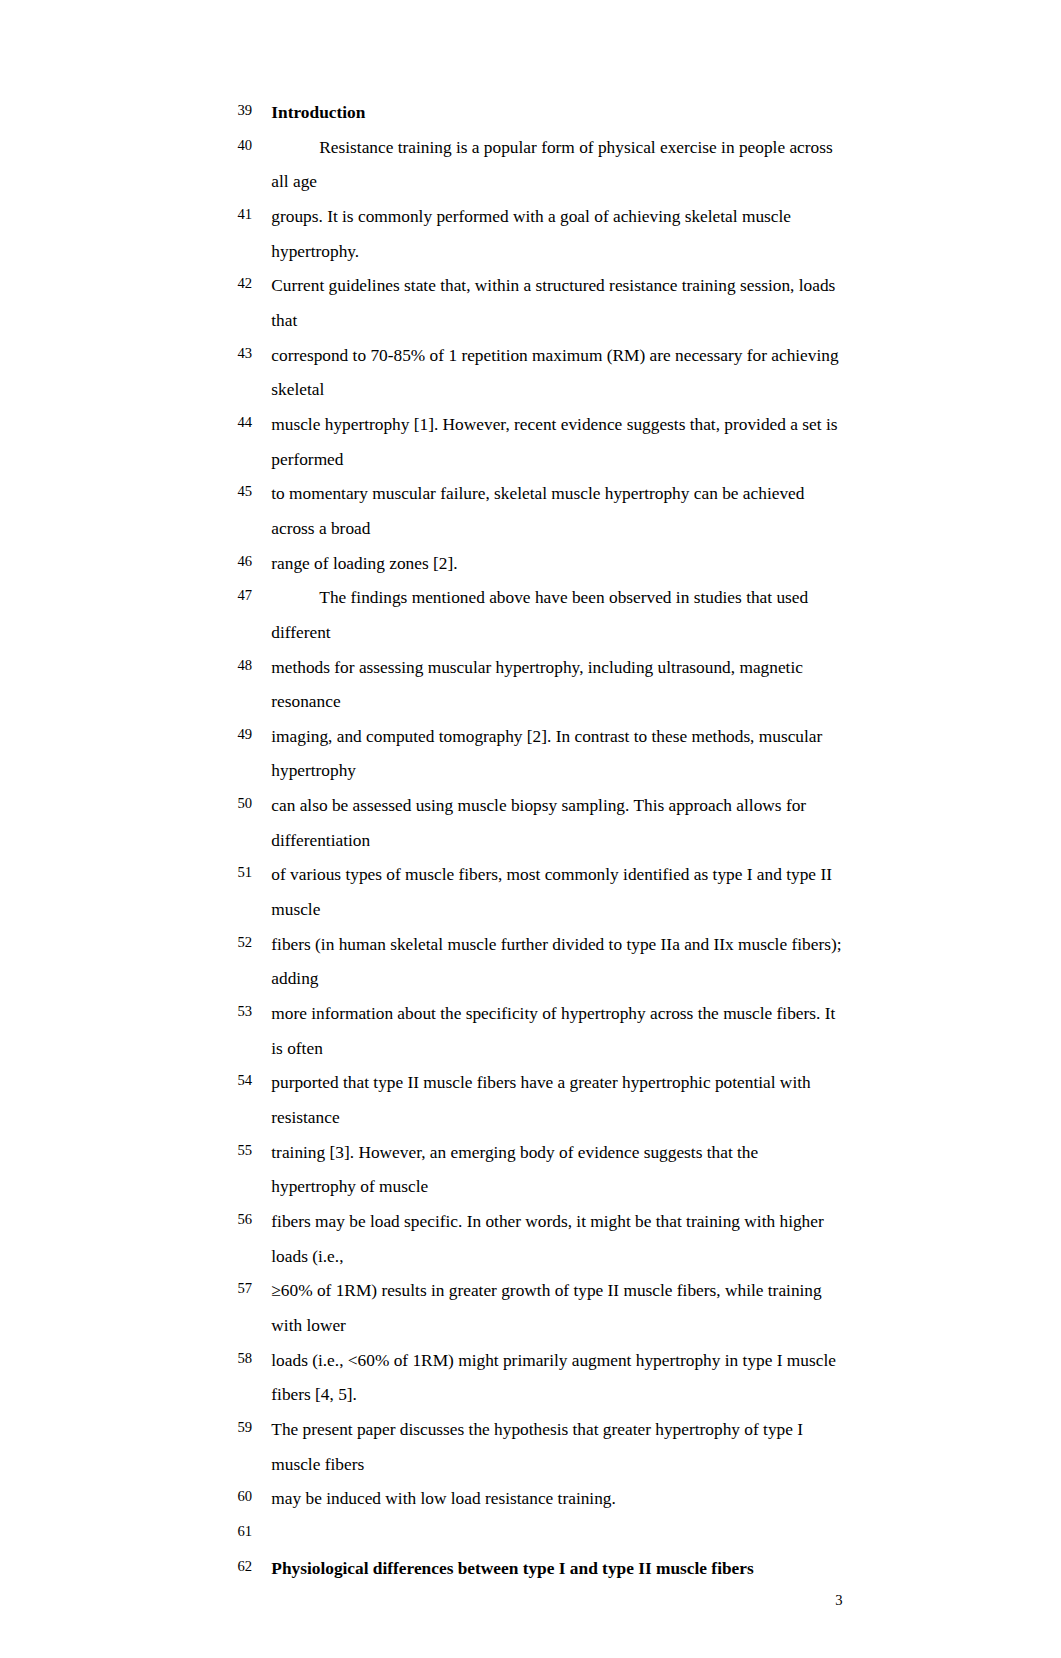39
Introduction
40
Resistance training is a popular form of physical exercise in people across all age
41
groups. It is commonly performed with a goal of achieving skeletal muscle hypertrophy.
42
Current guidelines state that, within a structured resistance training session, loads that
43
correspond to 70-85% of 1 repetition maximum (RM) are necessary for achieving skeletal
44
muscle hypertrophy [1]. However, recent evidence suggests that, provided a set is performed
45
to momentary muscular failure, skeletal muscle hypertrophy can be achieved across a broad
46
range of loading zones [2].
47
The findings mentioned above have been observed in studies that used different
48
methods for assessing muscular hypertrophy, including ultrasound, magnetic resonance
49
imaging, and computed tomography [2]. In contrast to these methods, muscular hypertrophy
50
can also be assessed using muscle biopsy sampling. This approach allows for differentiation
51
of various types of muscle fibers, most commonly identified as type I and type II muscle
52
fibers (in human skeletal muscle further divided to type IIa and IIx muscle fibers); adding
53
more information about the specificity of hypertrophy across the muscle fibers. It is often
54
purported that type II muscle fibers have a greater hypertrophic potential with resistance
55
training [3]. However, an emerging body of evidence suggests that the hypertrophy of muscle
56
fibers may be load specific. In other words, it might be that training with higher loads (i.e.,
57
≥60% of 1RM) results in greater growth of type II muscle fibers, while training with lower
58
loads (i.e., <60% of 1RM) might primarily augment hypertrophy in type I muscle fibers [4, 5].
59
The present paper discusses the hypothesis that greater hypertrophy of type I muscle fibers
60
may be induced with low load resistance training.
61
62
Physiological differences between type I and type II muscle fibers
3